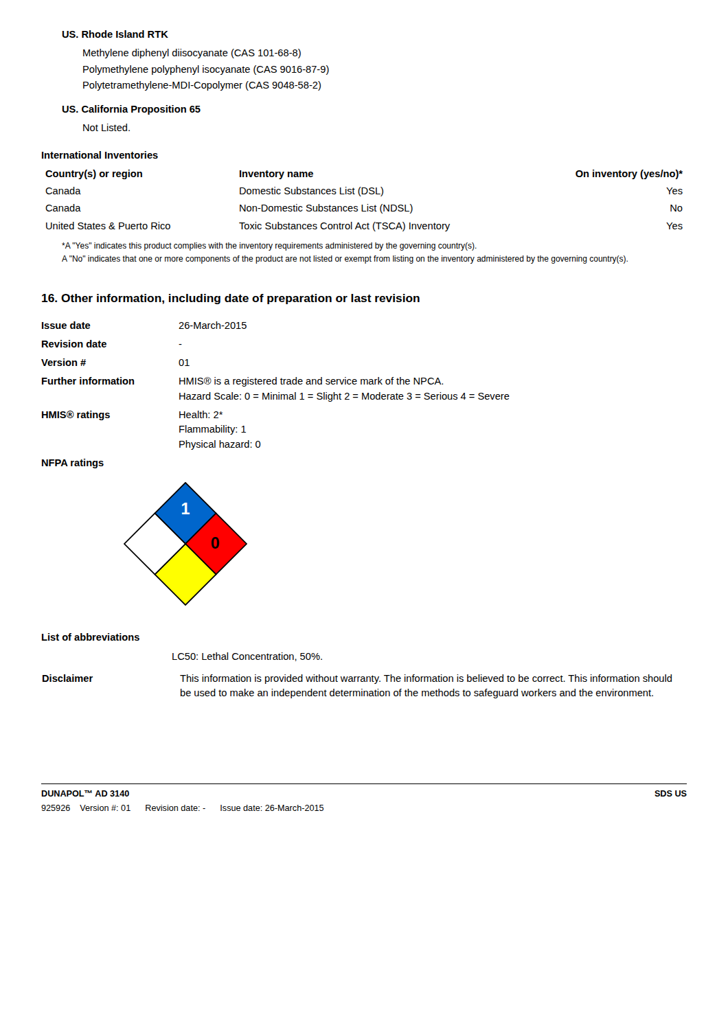US. Rhode Island RTK
Methylene diphenyl diisocyanate (CAS 101-68-8)
Polymethylene polyphenyl isocyanate (CAS 9016-87-9)
Polytetramethylene-MDI-Copolymer (CAS 9048-58-2)
US. California Proposition 65
Not Listed.
International Inventories
| Country(s) or region | Inventory name | On inventory (yes/no)* |
| --- | --- | --- |
| Canada | Domestic Substances List (DSL) | Yes |
| Canada | Non-Domestic Substances List (NDSL) | No |
| United States & Puerto Rico | Toxic Substances Control Act (TSCA) Inventory | Yes |
*A "Yes" indicates this product complies with the inventory requirements administered by the governing country(s).
A "No" indicates that one or more components of the product are not listed or exempt from listing on the inventory administered by the governing country(s).
16. Other information, including date of preparation or last revision
| Issue date | 26-March-2015 |
| Revision date | - |
| Version # | 01 |
| Further information | HMIS® is a registered trade and service mark of the NPCA. Hazard Scale: 0 = Minimal 1 = Slight 2 = Moderate 3 = Serious 4 = Severe |
| HMIS® ratings | Health: 2* Flammability: 1 Physical hazard: 0 |
| NFPA ratings | |
1 2 0
List of abbreviations
LC50: Lethal Concentration, 50%.
| Disclaimer | This information is provided without warranty. The information is believed to be correct. This information should be used to make an independent determination of the methods to safeguard workers and the environment. |
| DUNAPOL™ AD 3140 | SDS US |
| 925926 Version #: 01 Revision date: - Issue date: 26-March-2015 | |